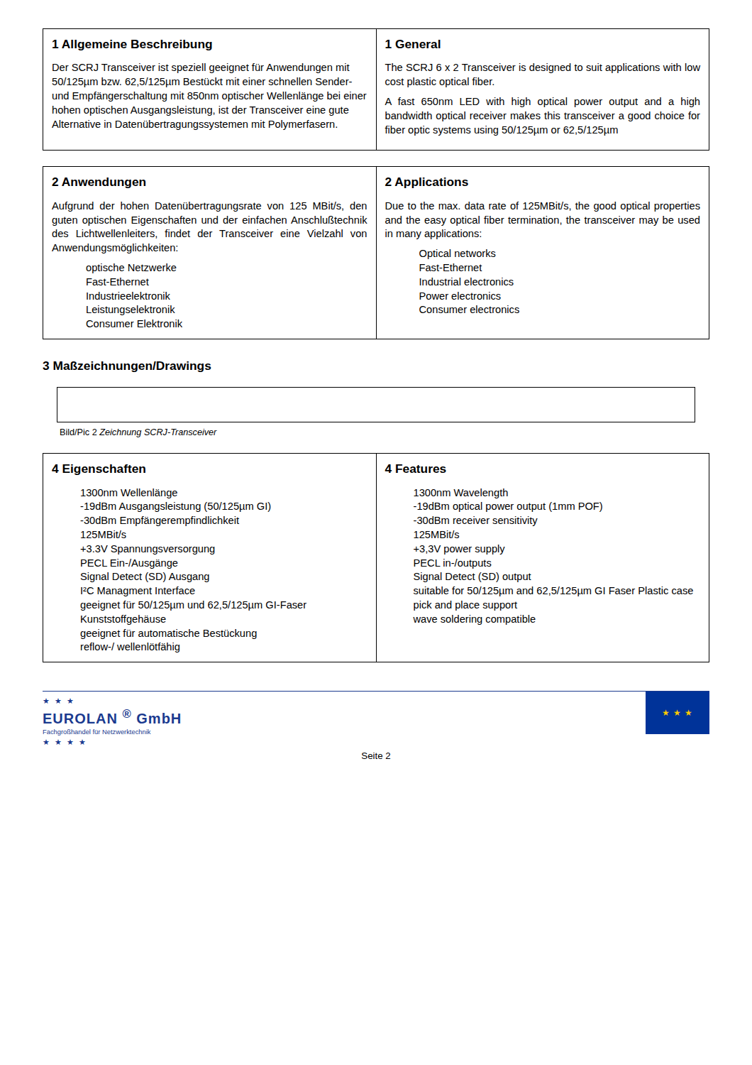| 1 Allgemeine Beschreibung Der SCRJ Transceiver ist speziell geeignet für Anwendungen mit 50/125µm bzw. 62,5/125µm Bestückt mit einer schnellen Sender- und Empfängerschaltung mit 850nm optischer Wellenlänge bei einer hohen optischen Ausgangsleistung, ist der Transceiver eine gute Alternative in Datenübertragungssystemen mit Polymerfasern. | 1 General The SCRJ 6 x 2 Transceiver is designed to suit applications with low cost plastic optical fiber. A fast 650nm LED with high optical power output and a high bandwidth optical receiver makes this transceiver a good choice for fiber optic systems using 50/125µm or 62,5/125µm |
| 2 Anwendungen Aufgrund der hohen Datenübertragungsrate von 125 MBit/s, den guten optischen Eigenschaften und der einfachen Anschlußtechnik des Lichtwellenleiters, findet der Transceiver eine Vielzahl von Anwendungsmöglichkeiten: optische Netzwerke Fast-Ethernet Industrieelektronik Leistungselektronik Consumer Elektronik | 2 Applications Due to the max. data rate of 125MBit/s, the good optical properties and the easy optical fiber termination, the transceiver may be used in many applications: Optical networks Fast-Ethernet Industrial electronics Power electronics Consumer electronics |
3 Maßzeichnungen/Drawings
Bild/Pic 2 Zeichnung SCRJ-Transceiver
| 4 Eigenschaften 1300nm Wellenlänge -19dBm Ausgangsleistung (50/125µm GI) -30dBm Empfängerempfindlichkeit 125MBit/s +3.3V Spannungsversorgung PECL Ein-/Ausgänge Signal Detect (SD) Ausgang I²C Managment Interface geeignet für 50/125µm und 62,5/125µm GI-Faser Kunststoffgehäuse geeignet für automatische Bestückung reflow-/ wellenlötfähig | 4 Features 1300nm Wavelength -19dBm optical power output (1mm POF) -30dBm receiver sensitivity 125MBit/s +3,3V power supply PECL in-/outputs Signal Detect (SD) output suitable for 50/125µm and 62,5/125µm GI Faser Plastic case pick and place support wave soldering compatible |
★ ★ ★
EUROLAN ® GmbH Fachgroßhandel für Netzwerktechnik
★ ★ ★ ★
★ ★ ★
Seite 2